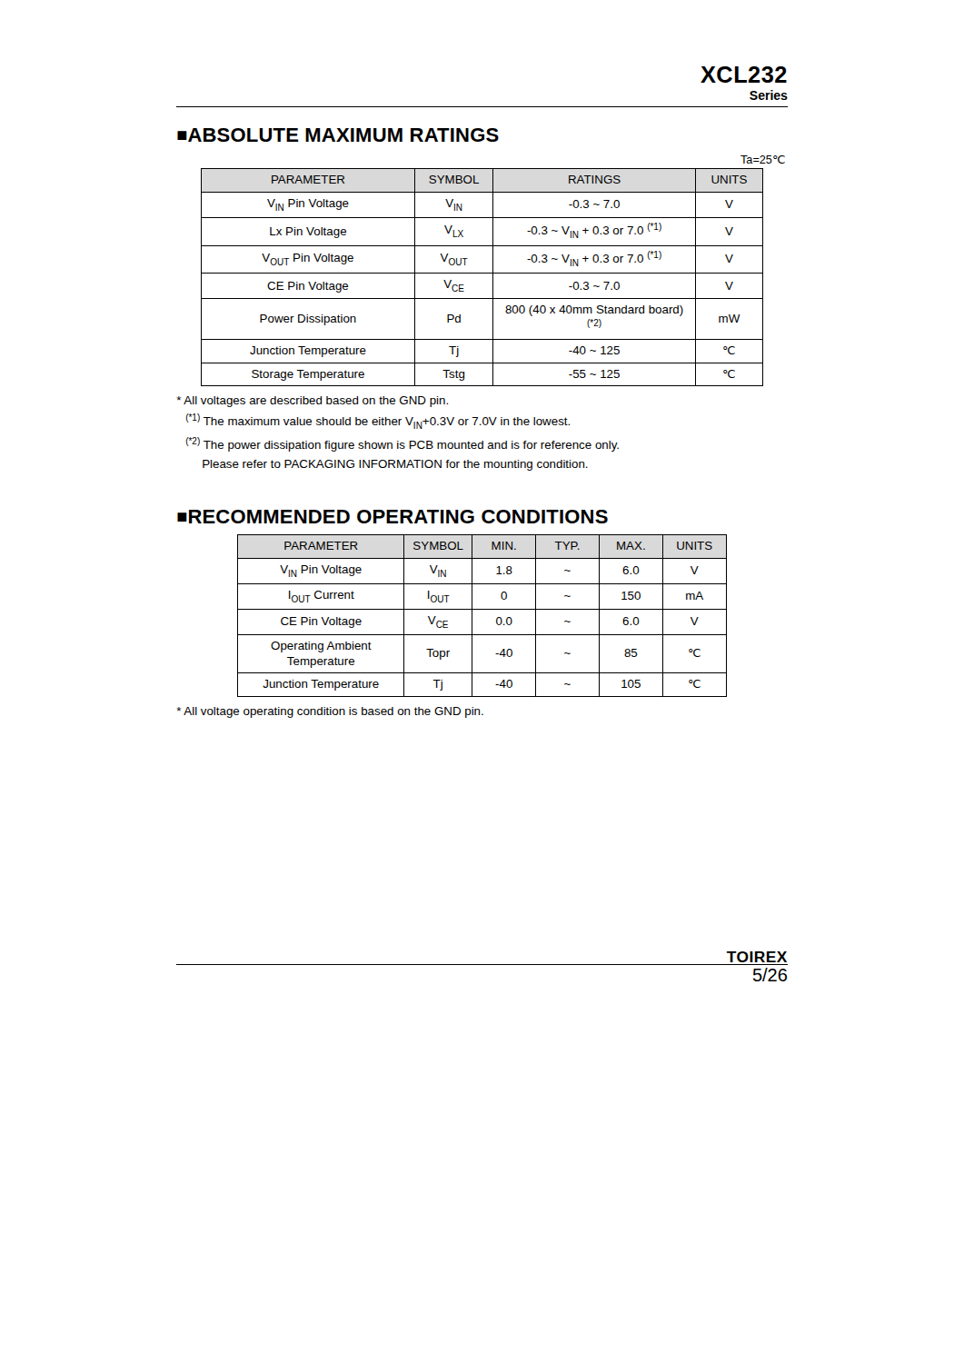XCL232
Series
■ABSOLUTE MAXIMUM RATINGS
Ta=25℃
| PARAMETER | SYMBOL | RATINGS | UNITS |
| --- | --- | --- | --- |
| V IN Pin Voltage | V IN | -0.3 ~ 7.0 | V |
| Lx Pin Voltage | V LX | -0.3 ~ V IN + 0.3 or 7.0 (*1) | V |
| V OUT Pin Voltage | V OUT | -0.3 ~ V IN + 0.3 or 7.0 (*1) | V |
| CE Pin Voltage | V CE | -0.3 ~ 7.0 | V |
| Power Dissipation | Pd | 800 (40 x 40mm Standard board) (*2) | mW |
| Junction Temperature | Tj | -40 ~ 125 | ℃ |
| Storage Temperature | Tstg | -55 ~ 125 | ℃ |
* All voltages are described based on the GND pin.
(*1) The maximum value should be either VIN+0.3V or 7.0V in the lowest.
(*2) The power dissipation figure shown is PCB mounted and is for reference only.
Please refer to PACKAGING INFORMATION for the mounting condition.
■RECOMMENDED OPERATING CONDITIONS
| PARAMETER | SYMBOL | MIN. | TYP. | MAX. | UNITS |
| --- | --- | --- | --- | --- | --- |
| V IN Pin Voltage | V IN | 1.8 | ~ | 6.0 | V |
| I OUT Current | I OUT | 0 | ~ | 150 | mA |
| CE Pin Voltage | V CE | 0.0 | ~ | 6.0 | V |
| Operating Ambient Temperature | Topr | -40 | ~ | 85 | ℃ |
| Junction Temperature | Tj | -40 | ~ | 105 | ℃ |
* All voltage operating condition is based on the GND pin.
TOIREX
5/26